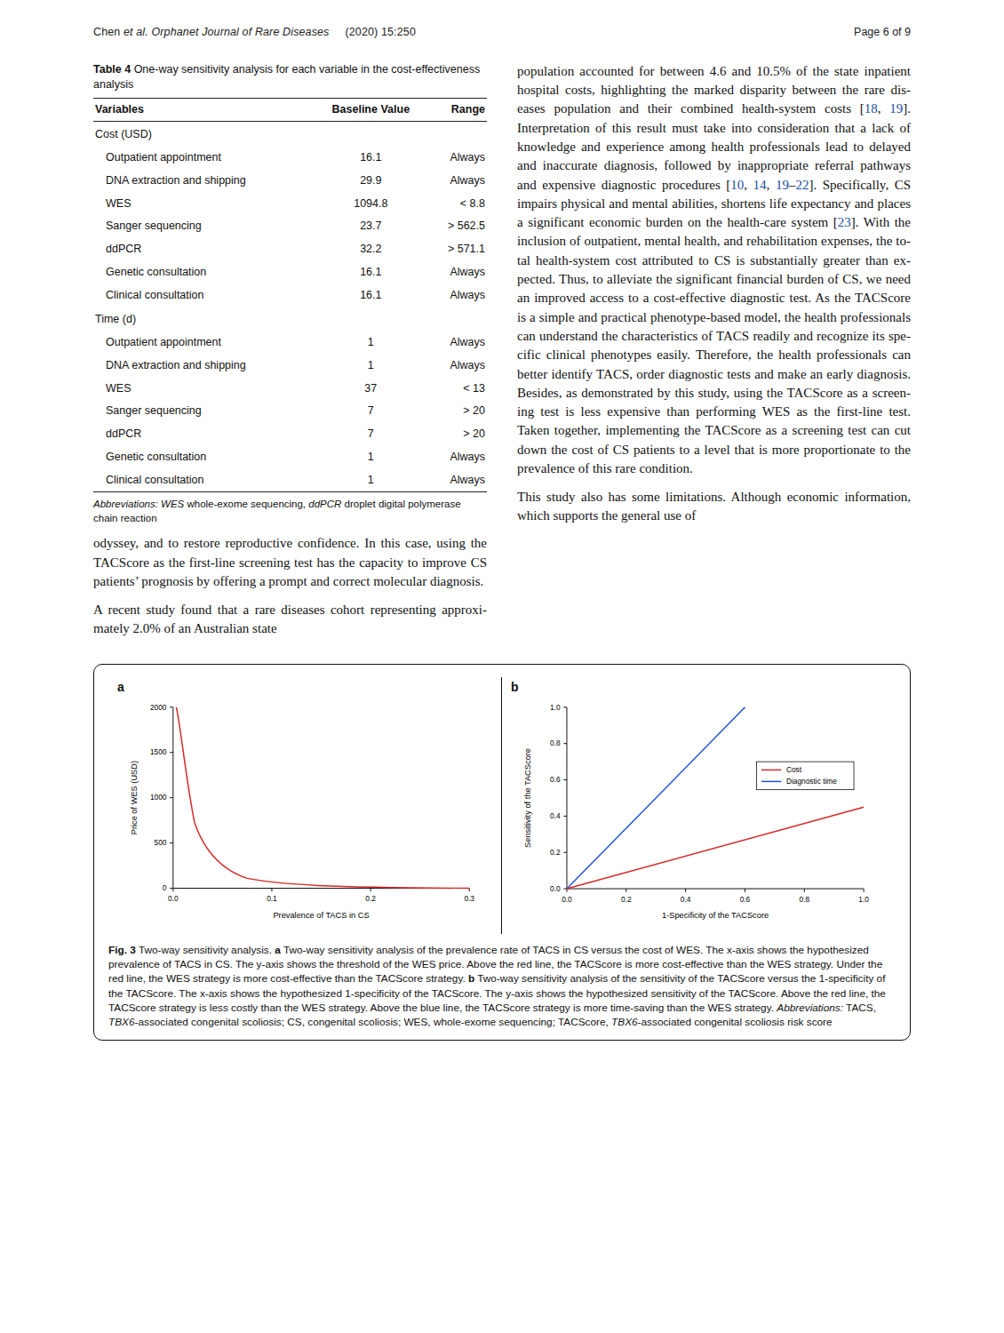Chen et al. Orphanet Journal of Rare Diseases (2020) 15:250
Page 6 of 9
Table 4 One-way sensitivity analysis for each variable in the cost-effectiveness analysis
| Variables | Baseline Value | Range |
| --- | --- | --- |
| Cost (USD) |
| Outpatient appointment | 16.1 | Always |
| DNA extraction and shipping | 29.9 | Always |
| WES | 1094.8 | < 8.8 |
| Sanger sequencing | 23.7 | > 562.5 |
| ddPCR | 32.2 | > 571.1 |
| Genetic consultation | 16.1 | Always |
| Clinical consultation | 16.1 | Always |
| Time (d) |
| Outpatient appointment | 1 | Always |
| DNA extraction and shipping | 1 | Always |
| WES | 37 | < 13 |
| Sanger sequencing | 7 | > 20 |
| ddPCR | 7 | > 20 |
| Genetic consultation | 1 | Always |
| Clinical consultation | 1 | Always |
Abbreviations: WES whole-exome sequencing, ddPCR droplet digital polymerase chain reaction
odyssey, and to restore reproductive confidence. In this case, using the TACScore as the first-line screening test has the capacity to improve CS patients’ prognosis by offering a prompt and correct molecular diagnosis.
A recent study found that a rare diseases cohort representing approximately 2.0% of an Australian state
population accounted for between 4.6 and 10.5% of the state inpatient hospital costs, highlighting the marked disparity between the rare diseases population and their combined health-system costs [18, 19]. Interpretation of this result must take into consideration that a lack of knowledge and experience among health professionals lead to delayed and inaccurate diagnosis, followed by inappropriate referral pathways and expensive diagnostic procedures [10, 14, 19–22]. Specifically, CS impairs physical and mental abilities, shortens life expectancy and places a significant economic burden on the health-care system [23]. With the inclusion of outpatient, mental health, and rehabilitation expenses, the total health-system cost attributed to CS is substantially greater than expected. Thus, to alleviate the significant financial burden of CS, we need an improved access to a cost-effective diagnostic test. As the TACScore is a simple and practical phenotype-based model, the health professionals can understand the characteristics of TACS readily and recognize its specific clinical phenotypes easily. Therefore, the health professionals can better identify TACS, order diagnostic tests and make an early diagnosis. Besides, as demonstrated by this study, using the TACScore as a screening test is less expensive than performing WES as the first-line test. Taken together, implementing the TACScore as a screening test can cut down the cost of CS patients to a level that is more proportionate to the prevalence of this rare condition.
This study also has some limitations. Although economic information, which supports the general use of
a
0 500 1000 1500 2000 0.0 0.1 0.2 0.3 Prevalence of TACS in CS Price of WES (USD)
b
0.0 0.2 0.4 0.6 0.8 1.0 0.0 0.2 0.4 0.6 0.8 1.0 Cost Diagnostic time 1-Specificity of the TACScore Sensitivity of the TACScore
Fig. 3 Two-way sensitivity analysis. a Two-way sensitivity analysis of the prevalence rate of TACS in CS versus the cost of WES. The x-axis shows the hypothesized prevalence of TACS in CS. The y-axis shows the threshold of the WES price. Above the red line, the TACScore is more cost-effective than the WES strategy. Under the red line, the WES strategy is more cost-effective than the TACScore strategy. b Two-way sensitivity analysis of the sensitivity of the TACScore versus the 1-specificity of the TACScore. The x-axis shows the hypothesized 1-specificity of the TACScore. The y-axis shows the hypothesized sensitivity of the TACScore. Above the red line, the TACScore strategy is less costly than the WES strategy. Above the blue line, the TACScore strategy is more time-saving than the WES strategy. Abbreviations: TACS, TBX6-associated congenital scoliosis; CS, congenital scoliosis; WES, whole-exome sequencing; TACScore, TBX6-associated congenital scoliosis risk score